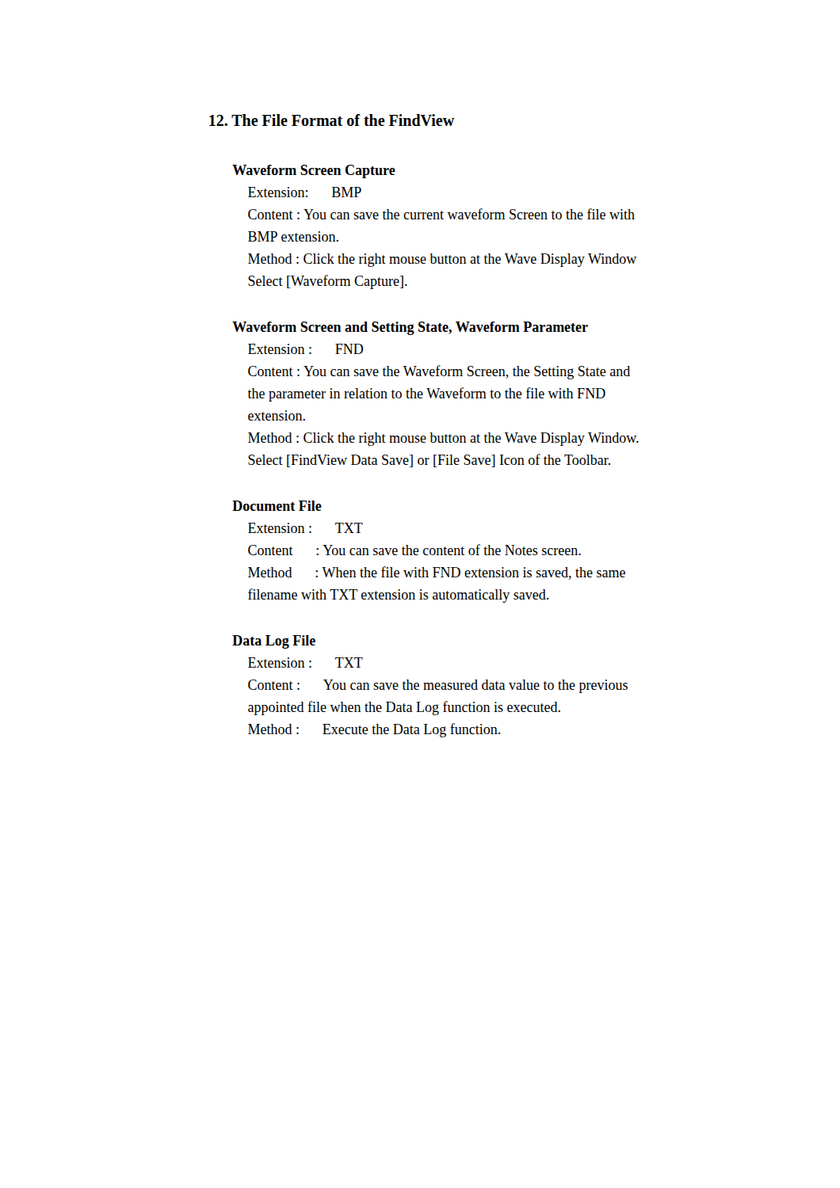12. The File Format of the FindView
Waveform Screen Capture
Extension: BMP
Content : You can save the current waveform Screen to the file with BMP extension.
Method : Click the right mouse button at the Wave Display Window Select [Waveform Capture].
Waveform Screen and Setting State, Waveform Parameter
Extension : FND
Content : You can save the Waveform Screen, the Setting State and the parameter in relation to the Waveform to the file with FND extension.
Method : Click the right mouse button at the Wave Display Window. Select [FindView Data Save] or [File Save] Icon of the Toolbar.
Document File
Extension : TXT
Content : You can save the content of the Notes screen.
Method : When the file with FND extension is saved, the same filename with TXT extension is automatically saved.
Data Log File
Extension : TXT
Content : You can save the measured data value to the previous appointed file when the Data Log function is executed.
Method : Execute the Data Log function.